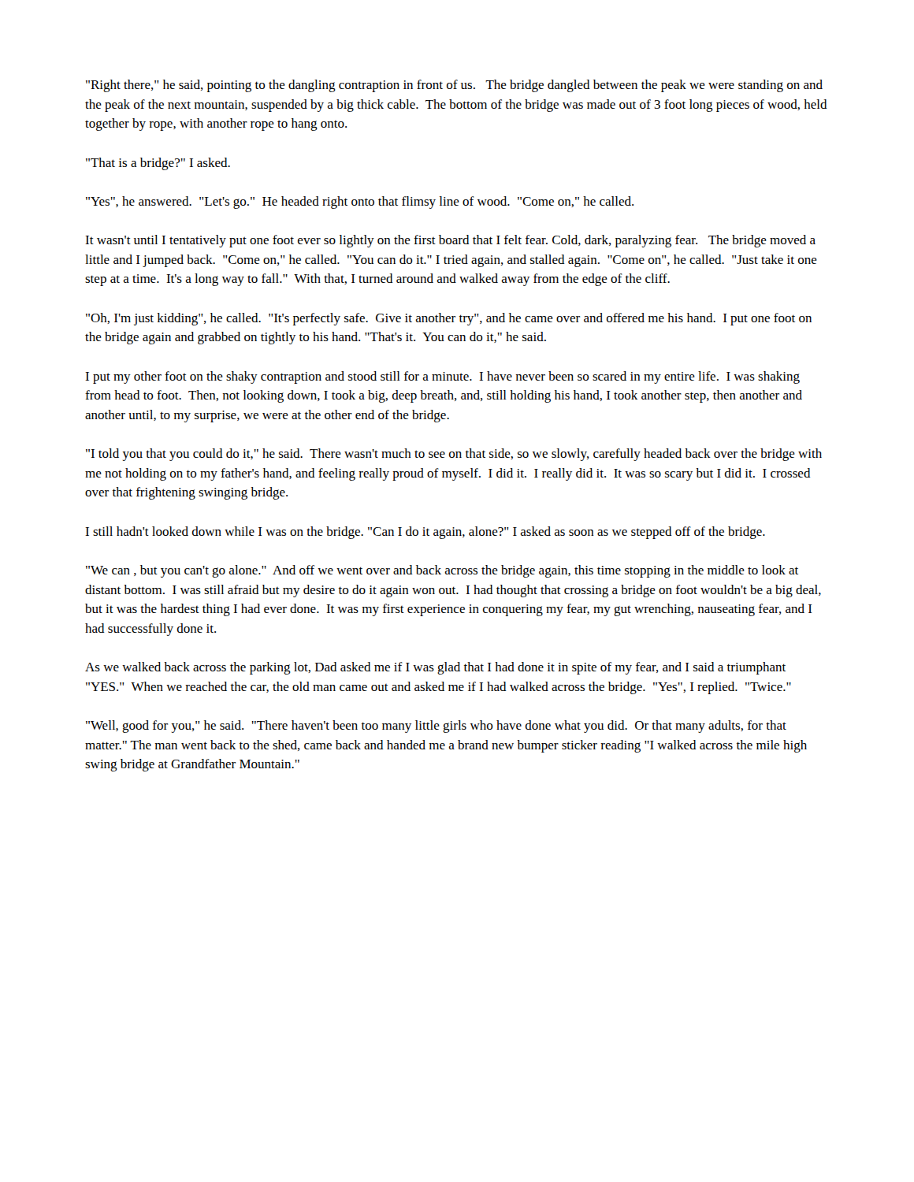"Right there," he said, pointing to the dangling contraption in front of us. The bridge dangled between the peak we were standing on and the peak of the next mountain, suspended by a big thick cable. The bottom of the bridge was made out of 3 foot long pieces of wood, held together by rope, with another rope to hang onto.
"That is a bridge?" I asked.
"Yes", he answered. "Let's go." He headed right onto that flimsy line of wood. "Come on," he called.
It wasn't until I tentatively put one foot ever so lightly on the first board that I felt fear. Cold, dark, paralyzing fear. The bridge moved a little and I jumped back. "Come on," he called. "You can do it." I tried again, and stalled again. "Come on", he called. "Just take it one step at a time. It's a long way to fall." With that, I turned around and walked away from the edge of the cliff.
"Oh, I'm just kidding", he called. "It's perfectly safe. Give it another try", and he came over and offered me his hand. I put one foot on the bridge again and grabbed on tightly to his hand. "That's it. You can do it," he said.
I put my other foot on the shaky contraption and stood still for a minute. I have never been so scared in my entire life. I was shaking from head to foot. Then, not looking down, I took a big, deep breath, and, still holding his hand, I took another step, then another and another until, to my surprise, we were at the other end of the bridge.
"I told you that you could do it," he said. There wasn't much to see on that side, so we slowly, carefully headed back over the bridge with me not holding on to my father's hand, and feeling really proud of myself. I did it. I really did it. It was so scary but I did it. I crossed over that frightening swinging bridge.
I still hadn't looked down while I was on the bridge. "Can I do it again, alone?" I asked as soon as we stepped off of the bridge.
"We can , but you can't go alone." And off we went over and back across the bridge again, this time stopping in the middle to look at distant bottom. I was still afraid but my desire to do it again won out. I had thought that crossing a bridge on foot wouldn't be a big deal, but it was the hardest thing I had ever done. It was my first experience in conquering my fear, my gut wrenching, nauseating fear, and I had successfully done it.
As we walked back across the parking lot, Dad asked me if I was glad that I had done it in spite of my fear, and I said a triumphant "YES." When we reached the car, the old man came out and asked me if I had walked across the bridge. "Yes", I replied. "Twice."
"Well, good for you," he said. "There haven't been too many little girls who have done what you did. Or that many adults, for that matter." The man went back to the shed, came back and handed me a brand new bumper sticker reading "I walked across the mile high swing bridge at Grandfather Mountain."